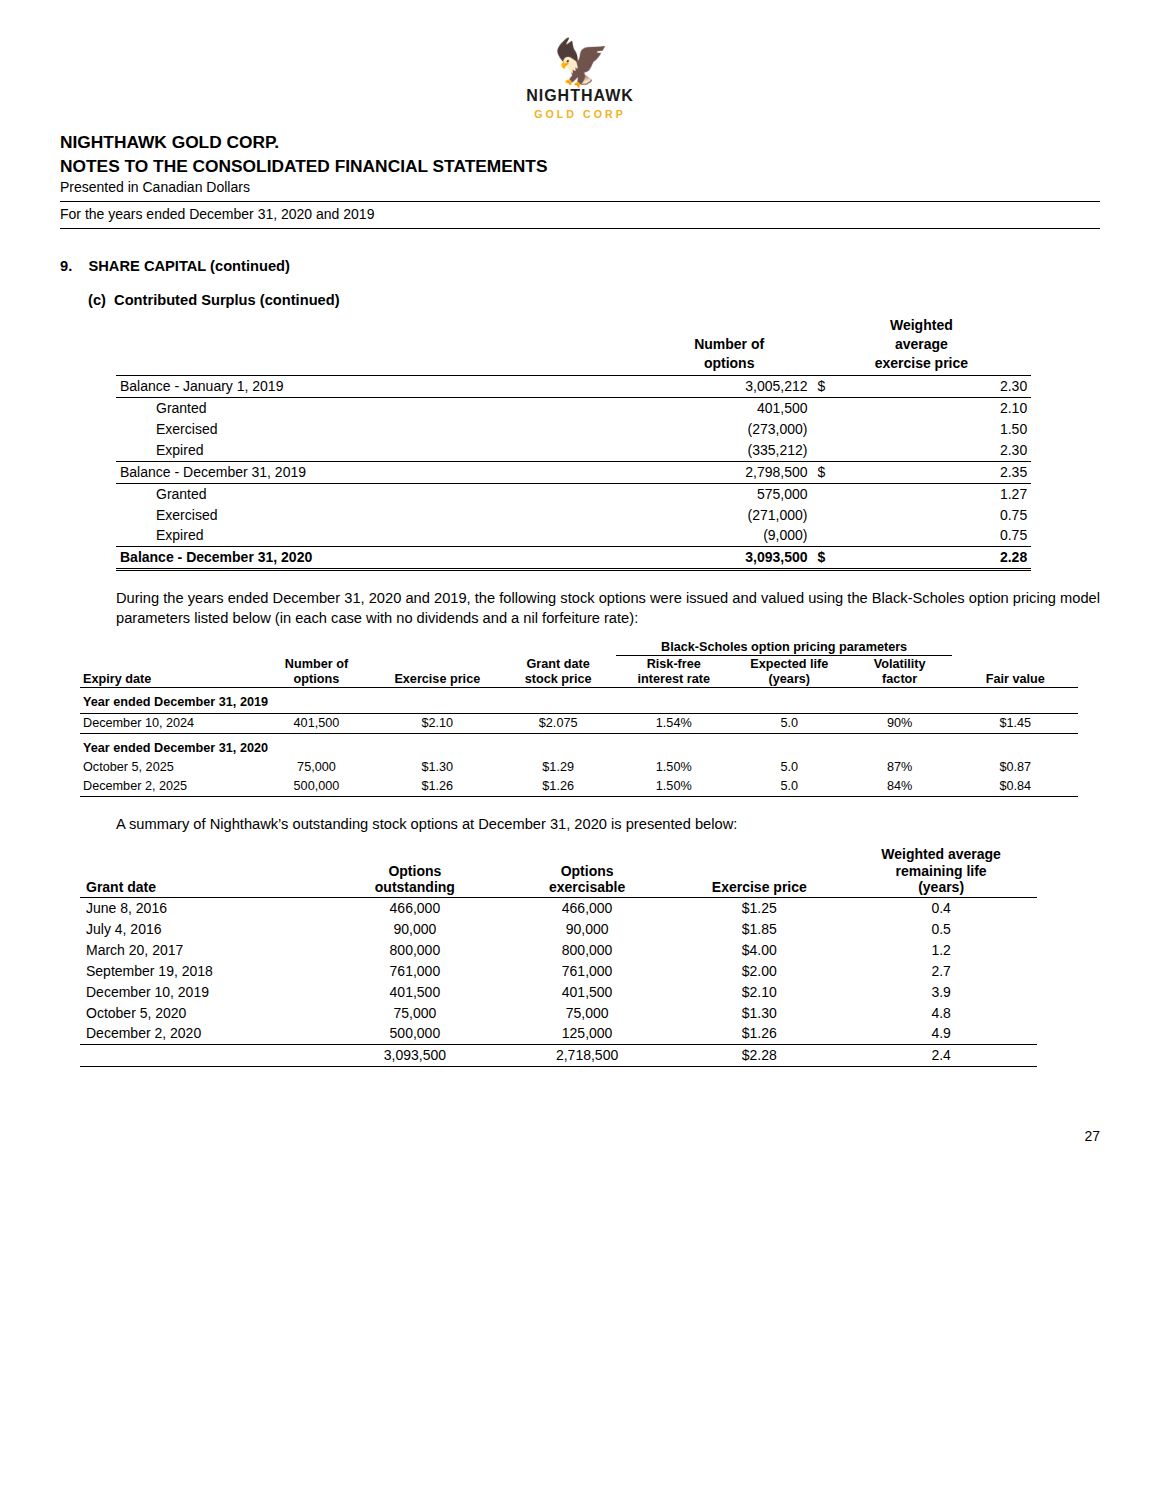🦅
NIGHTHAWK
GOLD CORP
NIGHTHAWK GOLD CORP.
NOTES TO THE CONSOLIDATED FINANCIAL STATEMENTS
Presented in Canadian Dollars
For the years ended December 31, 2020 and 2019
9. SHARE CAPITAL (continued)
(c) Contributed Surplus (continued)
| | Number of options | Weighted average exercise price |
| --- | --- | --- |
| Balance - January 1, 2019 | 3,005,212 | $ | 2.30 |
| Granted | 401,500 | | 2.10 |
| Exercised | (273,000) | | 1.50 |
| Expired | (335,212) | | 2.30 |
| Balance - December 31, 2019 | 2,798,500 | $ | 2.35 |
| Granted | 575,000 | | 1.27 |
| Exercised | (271,000) | | 0.75 |
| Expired | (9,000) | | 0.75 |
| Balance - December 31, 2020 | 3,093,500 | $ | 2.28 |
During the years ended December 31, 2020 and 2019, the following stock options were issued and valued using the Black-Scholes option pricing model parameters listed below (in each case with no dividends and a nil forfeiture rate):
| | | | | Black-Scholes option pricing parameters | |
| --- | --- | --- | --- | --- | --- |
| Expiry date | Number of options | Exercise price | Grant date stock price | Risk-free interest rate | Expected life (years) | Volatility factor | Fair value |
| Year ended December 31, 2019 |
| December 10, 2024 | 401,500 | $2.10 | $2.075 | 1.54% | 5.0 | 90% | $1.45 |
| Year ended December 31, 2020 |
| October 5, 2025 | 75,000 | $1.30 | $1.29 | 1.50% | 5.0 | 87% | $0.87 |
| December 2, 2025 | 500,000 | $1.26 | $1.26 | 1.50% | 5.0 | 84% | $0.84 |
A summary of Nighthawk’s outstanding stock options at December 31, 2020 is presented below:
| Grant date | Options outstanding | Options exercisable | Exercise price | Weighted average remaining life (years) |
| --- | --- | --- | --- | --- |
| June 8, 2016 | 466,000 | 466,000 | $1.25 | 0.4 |
| July 4, 2016 | 90,000 | 90,000 | $1.85 | 0.5 |
| March 20, 2017 | 800,000 | 800,000 | $4.00 | 1.2 |
| September 19, 2018 | 761,000 | 761,000 | $2.00 | 2.7 |
| December 10, 2019 | 401,500 | 401,500 | $2.10 | 3.9 |
| October 5, 2020 | 75,000 | 75,000 | $1.30 | 4.8 |
| December 2, 2020 | 500,000 | 125,000 | $1.26 | 4.9 |
| | 3,093,500 | 2,718,500 | $2.28 | 2.4 |
27